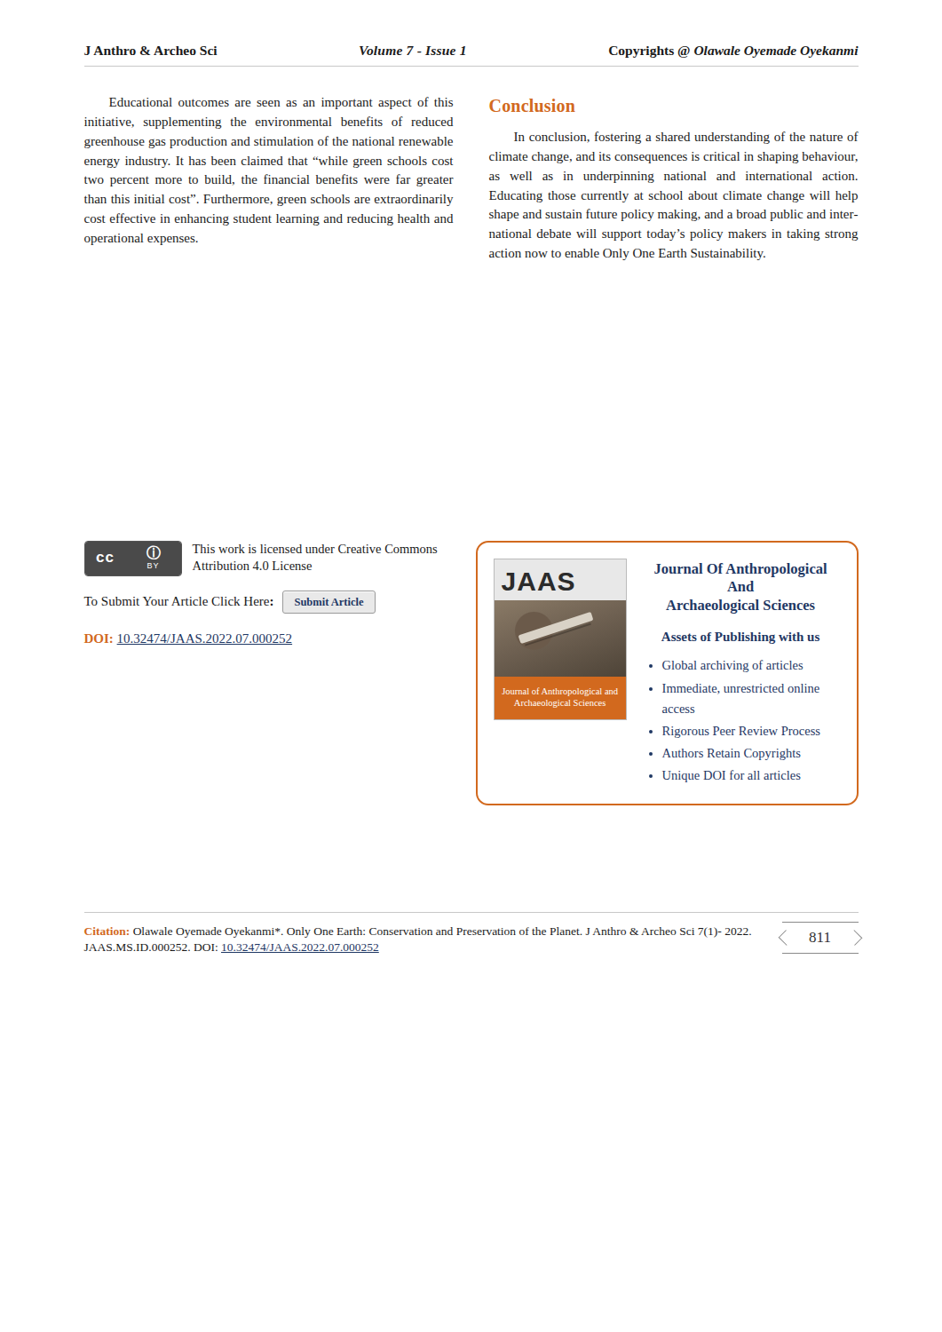J Anthro & Archeo Sci
Volume 7 - Issue 1
Copyrights @ Olawale Oyemade Oyekanmi
Educational outcomes are seen as an important aspect of this initiative, supplementing the environmental benefits of reduced greenhouse gas production and stimulation of the national renewable energy industry. It has been claimed that “while green schools cost two percent more to build, the financial benefits were far greater than this initial cost”. Furthermore, green schools are extraordinarily cost effective in enhancing student learning and reducing health and operational expenses.
Conclusion
In conclusion, fostering a shared understanding of the nature of climate change, and its consequences is critical in shaping behaviour, as well as in underpinning national and international action. Educating those currently at school about climate change will help shape and sustain future policy making, and a broad public and international debate will support today’s policy makers in taking strong action now to enable Only One Earth Sustainability.
cc
ⓘ
BY
This work is licensed under Creative Commons Attribution 4.0 License
To Submit Your Article Click Here: Submit Article
DOI: 10.32474/JAAS.2022.07.000252
JAAS
Journal of Anthropological and Archaeological Sciences
Journal Of Anthropological And
Archaeological Sciences
Assets of Publishing with us
Global archiving of articles
Immediate, unrestricted online access
Rigorous Peer Review Process
Authors Retain Copyrights
Unique DOI for all articles
Citation: Olawale Oyemade Oyekanmi*. Only One Earth: Conservation and Preservation of the Planet. J Anthro & Archeo Sci 7(1)- 2022. JAAS.MS.ID.000252. DOI: 10.32474/JAAS.2022.07.000252
811